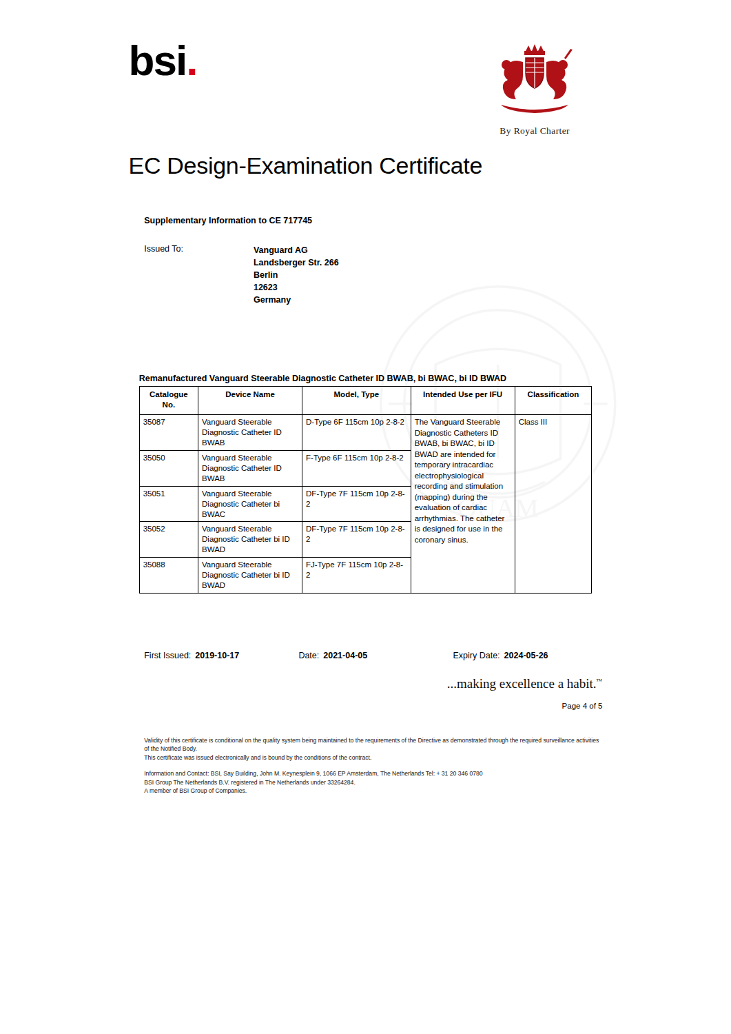QUAM
bsi.
By Royal Charter
EC Design-Examination Certificate
Supplementary Information to CE 717745
Issued To:
Vanguard AG
Landsberger Str. 266
Berlin
12623
Germany
Remanufactured Vanguard Steerable Diagnostic Catheter ID BWAB, bi BWAC, bi ID BWAD
| Catalogue No. | Device Name | Model, Type | Intended Use per IFU | Classification |
| --- | --- | --- | --- | --- |
| 35087 | Vanguard Steerable Diagnostic Catheter ID BWAB | D-Type 6F 115cm 10p 2-8-2 | The Vanguard Steerable Diagnostic Catheters ID BWAB, bi BWAC, bi ID BWAD are intended for temporary intracardiac electrophysiological recording and stimulation (mapping) during the evaluation of cardiac arrhythmias. The catheter is designed for use in the coronary sinus. | Class III |
| 35050 | Vanguard Steerable Diagnostic Catheter ID BWAB | F-Type 6F 115cm 10p 2-8-2 |
| 35051 | Vanguard Steerable Diagnostic Catheter bi BWAC | DF-Type 7F 115cm 10p 2-8-2 |
| 35052 | Vanguard Steerable Diagnostic Catheter bi ID BWAD | DF-Type 7F 115cm 10p 2-8-2 |
| 35088 | Vanguard Steerable Diagnostic Catheter bi ID BWAD | FJ-Type 7F 115cm 10p 2-8-2 |
First Issued: 2019-10-17
Date: 2021-04-05
Expiry Date: 2024-05-26
...making excellence a habit.™
Page 4 of 5
Validity of this certificate is conditional on the quality system being maintained to the requirements of the Directive as demonstrated through the required surveillance activities of the Notified Body.
This certificate was issued electronically and is bound by the conditions of the contract.
Information and Contact: BSI, Say Building, John M. Keynesplein 9, 1066 EP Amsterdam, The Netherlands Tel: + 31 20 346 0780
BSI Group The Netherlands B.V. registered in The Netherlands under 33264284.
A member of BSI Group of Companies.